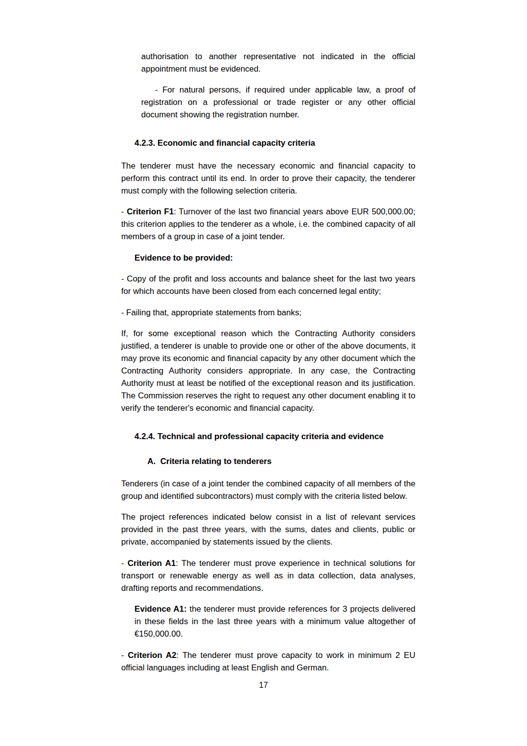authorisation to another representative not indicated in the official appointment must be evidenced.
- For natural persons, if required under applicable law, a proof of registration on a professional or trade register or any other official document showing the registration number.
4.2.3. Economic and financial capacity criteria
The tenderer must have the necessary economic and financial capacity to perform this contract until its end. In order to prove their capacity, the tenderer must comply with the following selection criteria.
- Criterion F1: Turnover of the last two financial years above EUR 500,000.00; this criterion applies to the tenderer as a whole, i.e. the combined capacity of all members of a group in case of a joint tender.
Evidence to be provided:
- Copy of the profit and loss accounts and balance sheet for the last two years for which accounts have been closed from each concerned legal entity;
- Failing that, appropriate statements from banks;
If, for some exceptional reason which the Contracting Authority considers justified, a tenderer is unable to provide one or other of the above documents, it may prove its economic and financial capacity by any other document which the Contracting Authority considers appropriate. In any case, the Contracting Authority must at least be notified of the exceptional reason and its justification. The Commission reserves the right to request any other document enabling it to verify the tenderer's economic and financial capacity.
4.2.4. Technical and professional capacity criteria and evidence
A. Criteria relating to tenderers
Tenderers (in case of a joint tender the combined capacity of all members of the group and identified subcontractors) must comply with the criteria listed below.
The project references indicated below consist in a list of relevant services provided in the past three years, with the sums, dates and clients, public or private, accompanied by statements issued by the clients.
- Criterion A1: The tenderer must prove experience in technical solutions for transport or renewable energy as well as in data collection, data analyses, drafting reports and recommendations.
Evidence A1: the tenderer must provide references for 3 projects delivered in these fields in the last three years with a minimum value altogether of €150,000.00.
- Criterion A2: The tenderer must prove capacity to work in minimum 2 EU official languages including at least English and German.
17